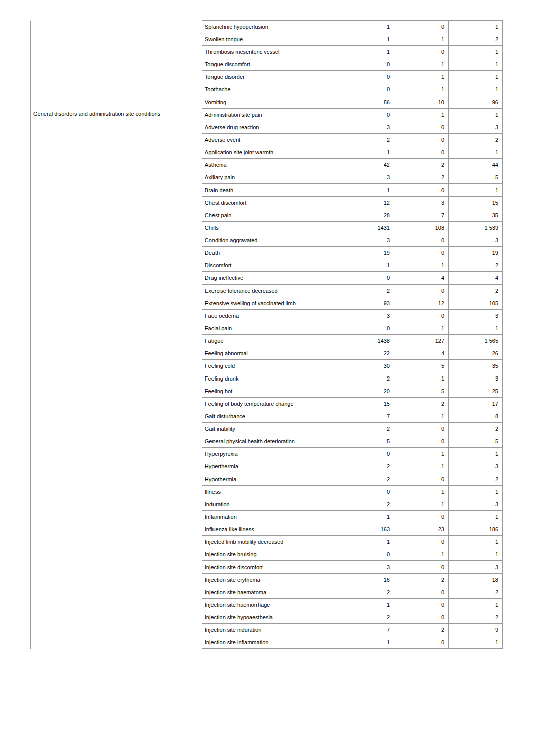| | Splanchnic hypoperfusion | 1 | 0 | 1 |
| | Swollen tongue | 1 | 1 | 2 |
| | Thrombosis mesenteric vessel | 1 | 0 | 1 |
| | Tongue discomfort | 0 | 1 | 1 |
| | Tongue disorder | 0 | 1 | 1 |
| | Toothache | 0 | 1 | 1 |
| | Vomiting | 86 | 10 | 96 |
| General disorders and administration site conditions | Administration site pain | 0 | 1 | 1 |
| | Adverse drug reaction | 3 | 0 | 3 |
| | Adverse event | 2 | 0 | 2 |
| | Application site joint warmth | 1 | 0 | 1 |
| | Asthenia | 42 | 2 | 44 |
| | Axillary pain | 3 | 2 | 5 |
| | Brain death | 1 | 0 | 1 |
| | Chest discomfort | 12 | 3 | 15 |
| | Chest pain | 28 | 7 | 35 |
| | Chills | 1431 | 108 | 1 539 |
| | Condition aggravated | 3 | 0 | 3 |
| | Death | 19 | 0 | 19 |
| | Discomfort | 1 | 1 | 2 |
| | Drug ineffective | 0 | 4 | 4 |
| | Exercise tolerance decreased | 2 | 0 | 2 |
| | Extensive swelling of vaccinated limb | 93 | 12 | 105 |
| | Face oedema | 3 | 0 | 3 |
| | Facial pain | 0 | 1 | 1 |
| | Fatigue | 1438 | 127 | 1 565 |
| | Feeling abnormal | 22 | 4 | 26 |
| | Feeling cold | 30 | 5 | 35 |
| | Feeling drunk | 2 | 1 | 3 |
| | Feeling hot | 20 | 5 | 25 |
| | Feeling of body temperature change | 15 | 2 | 17 |
| | Gait disturbance | 7 | 1 | 8 |
| | Gait inability | 2 | 0 | 2 |
| | General physical health deterioration | 5 | 0 | 5 |
| | Hyperpyrexia | 0 | 1 | 1 |
| | Hyperthermia | 2 | 1 | 3 |
| | Hypothermia | 2 | 0 | 2 |
| | Illness | 0 | 1 | 1 |
| | Induration | 2 | 1 | 3 |
| | Inflammation | 1 | 0 | 1 |
| | Influenza like illness | 163 | 23 | 186 |
| | Injected limb mobility decreased | 1 | 0 | 1 |
| | Injection site bruising | 0 | 1 | 1 |
| | Injection site discomfort | 3 | 0 | 3 |
| | Injection site erythema | 16 | 2 | 18 |
| | Injection site haematoma | 2 | 0 | 2 |
| | Injection site haemorrhage | 1 | 0 | 1 |
| | Injection site hypoaesthesia | 2 | 0 | 2 |
| | Injection site induration | 7 | 2 | 9 |
| | Injection site inflammation | 1 | 0 | 1 |